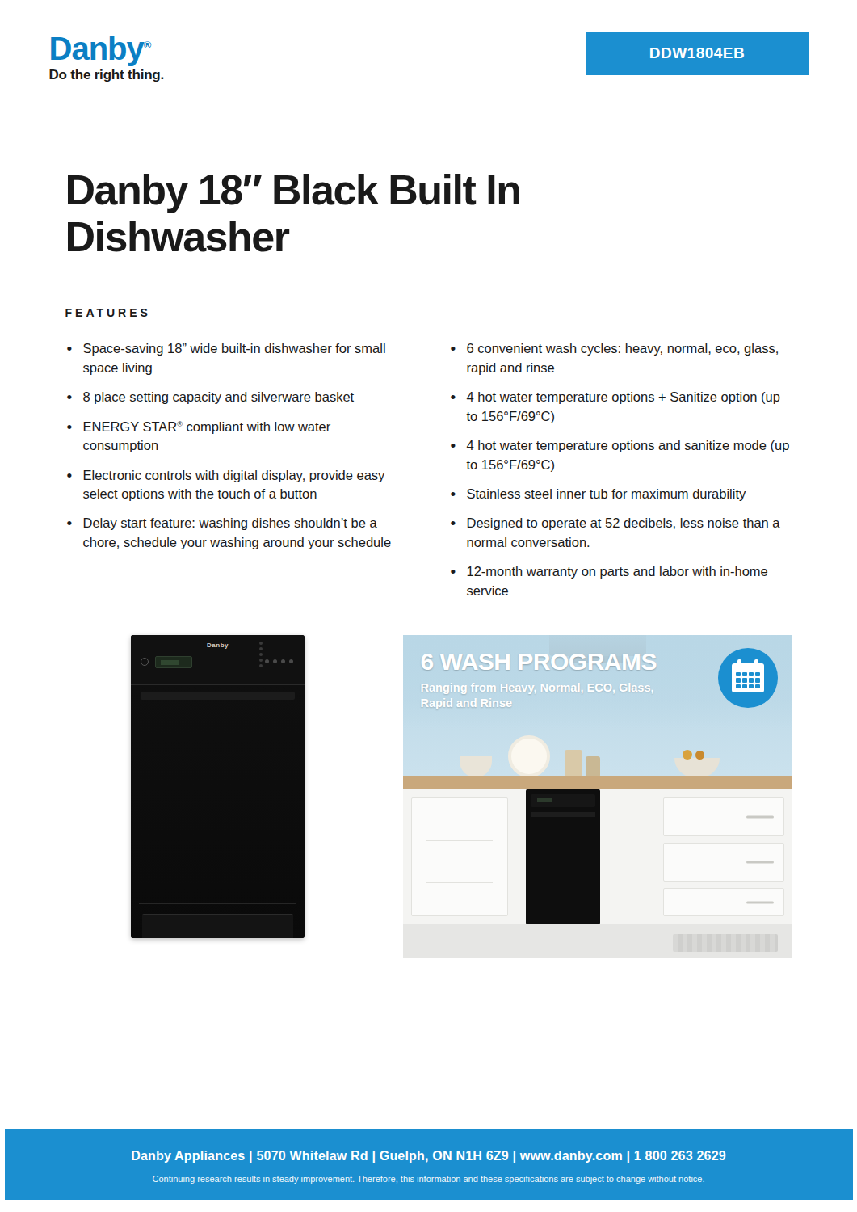Danby® Do the right thing.
DDW1804EB
Danby 18″ Black Built In Dishwasher
FEATURES
Space-saving 18” wide built-in dishwasher for small space living
8 place setting capacity and silverware basket
ENERGY STAR® compliant with low water consumption
Electronic controls with digital display, provide easy select options with the touch of a button
Delay start feature: washing dishes shouldn’t be a chore, schedule your washing around your schedule
6 convenient wash cycles: heavy, normal, eco, glass, rapid and rinse
4 hot water temperature options + Sanitize option (up to 156°F/69°C)
4 hot water temperature options and sanitize mode (up to 156°F/69°C)
Stainless steel inner tub for maximum durability
Designed to operate at 52 decibels, less noise than a normal conversation.
12-month warranty on parts and labor with in-home service
Danby
6 WASH PROGRAMS
Ranging from Heavy, Normal, ECO, Glass, Rapid and Rinse
Danby Appliances | 5070 Whitelaw Rd | Guelph, ON N1H 6Z9 | www.danby.com | 1 800 263 2629
Continuing research results in steady improvement. Therefore, this information and these specifications are subject to change without notice.